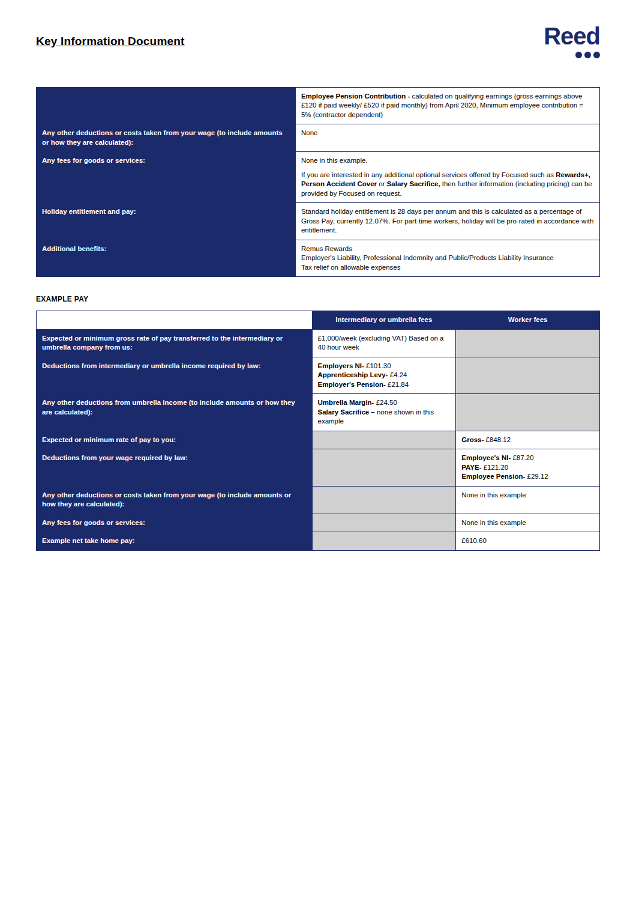Key Information Document
Reed
| | Employee Pension Contribution - calculated on qualifying earnings (gross earnings above £120 if paid weekly/ £520 if paid monthly) from April 2020, Minimum employee contribution = 5% (contractor dependent) |
| Any other deductions or costs taken from your wage (to include amounts or how they are calculated): | None |
| Any fees for goods or services: | None in this example. If you are interested in any additional optional services offered by Focused such as Rewards+, Person Accident Cover or Salary Sacrifice, then further information (including pricing) can be provided by Focused on request. |
| Holiday entitlement and pay: | Standard holiday entitlement is 28 days per annum and this is calculated as a percentage of Gross Pay, currently 12.07%. For part-time workers, holiday will be pro-rated in accordance with entitlement. |
| Additional benefits: | Remus Rewards Employer's Liability, Professional Indemnity and Public/Products Liability Insurance Tax relief on allowable expenses |
EXAMPLE PAY
| | Intermediary or umbrella fees | Worker fees |
| --- | --- | --- |
| Expected or minimum gross rate of pay transferred to the intermediary or umbrella company from us: | £1,000/week (excluding VAT) Based on a 40 hour week | |
| Deductions from intermediary or umbrella income required by law: | Employers NI- £101.30 Apprenticeship Levy- £4.24 Employer's Pension- £21.84 | |
| Any other deductions from umbrella income (to include amounts or how they are calculated): | Umbrella Margin- £24.50 Salary Sacrifice – none shown in this example | |
| Expected or minimum rate of pay to you: | | Gross- £848.12 |
| Deductions from your wage required by law: | | Employee's NI- £87.20 PAYE- £121.20 Employee Pension- £29.12 |
| Any other deductions or costs taken from your wage (to include amounts or how they are calculated): | | None in this example |
| Any fees for goods or services: | | None in this example |
| Example net take home pay: | | £610.60 |